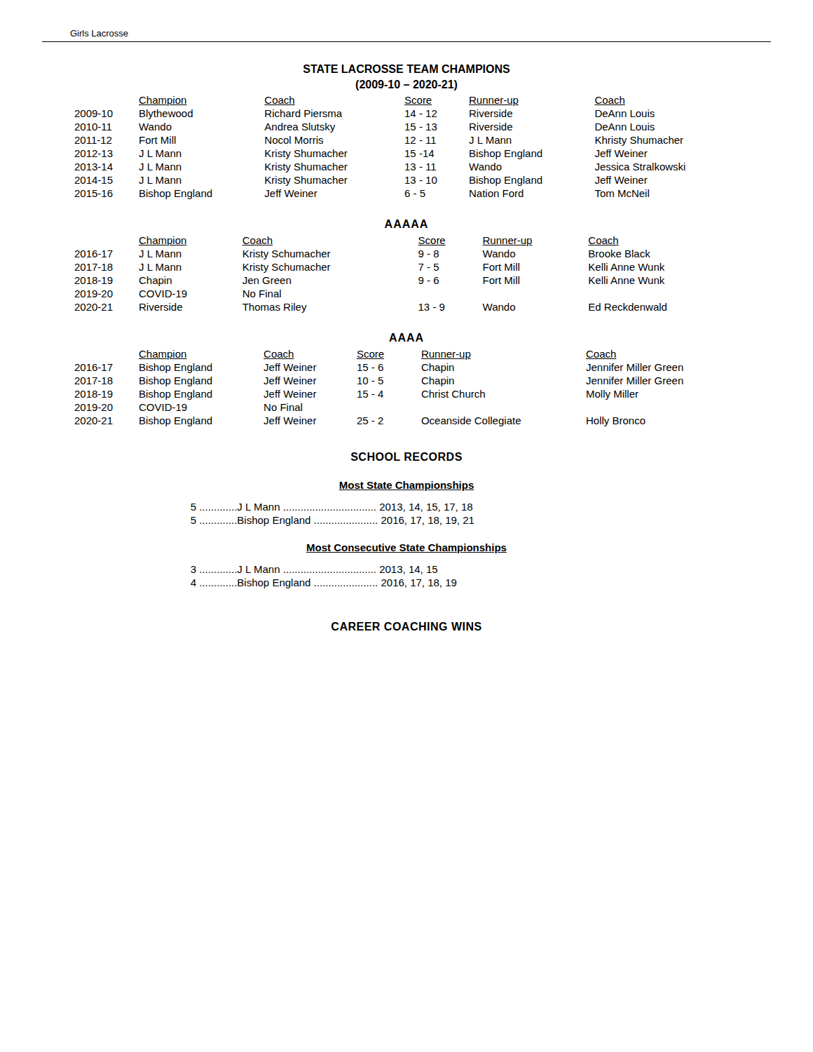Girls Lacrosse
STATE LACROSSE TEAM CHAMPIONS
(2009-10 – 2020-21)
| | Champion | Coach | Score | Runner-up | Coach |
| 2009-10 | Blythewood | Richard Piersma | 14 - 12 | Riverside | DeAnn Louis |
| 2010-11 | Wando | Andrea Slutsky | 15 - 13 | Riverside | DeAnn Louis |
| 2011-12 | Fort Mill | Nocol Morris | 12 - 11 | J L Mann | Khristy Shumacher |
| 2012-13 | J L Mann | Kristy Shumacher | 15 -14 | Bishop England | Jeff Weiner |
| 2013-14 | J L Mann | Kristy Shumacher | 13 - 11 | Wando | Jessica Stralkowski |
| 2014-15 | J L Mann | Kristy Shumacher | 13 - 10 | Bishop England | Jeff Weiner |
| 2015-16 | Bishop England | Jeff Weiner | 6 - 5 | Nation Ford | Tom McNeil |
AAAAA
| | Champion | Coach | Score | Runner-up | Coach |
| 2016-17 | J L Mann | Kristy Schumacher | 9 - 8 | Wando | Brooke Black |
| 2017-18 | J L Mann | Kristy Schumacher | 7 - 5 | Fort Mill | Kelli Anne Wunk |
| 2018-19 | Chapin | Jen Green | 9 - 6 | Fort Mill | Kelli Anne Wunk |
| 2019-20 | COVID-19 | No Final | | | |
| 2020-21 | Riverside | Thomas Riley | 13 - 9 | Wando | Ed Reckdenwald |
AAAA
| | Champion | Coach | Score | Runner-up | Coach |
| 2016-17 | Bishop England | Jeff Weiner | 15 - 6 | Chapin | Jennifer Miller Green |
| 2017-18 | Bishop England | Jeff Weiner | 10 - 5 | Chapin | Jennifer Miller Green |
| 2018-19 | Bishop England | Jeff Weiner | 15 - 4 | Christ Church | Molly Miller |
| 2019-20 | COVID-19 | No Final | | | |
| 2020-21 | Bishop England | Jeff Weiner | 25 - 2 | Oceanside Collegiate | Holly Bronco |
SCHOOL RECORDS
Most State Championships
5 .............J L Mann ................................ 2013, 14, 15, 17, 18
5 .............Bishop England ...................... 2016, 17, 18, 19, 21
Most Consecutive State Championships
3 .............J L Mann ................................ 2013, 14, 15
4 .............Bishop England ...................... 2016, 17, 18, 19
CAREER COACHING WINS